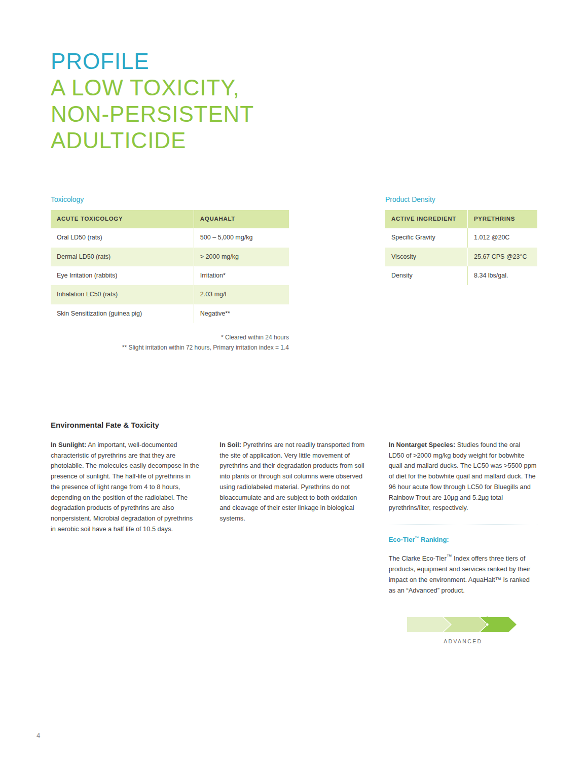PROFILE A LOW TOXICITY, NON-PERSISTENT ADULTICIDE
Toxicology
| ACUTE TOXICOLOGY | AQUAHALT |
| --- | --- |
| Oral LD50 (rats) | 500 – 5,000 mg/kg |
| Dermal LD50 (rats) | > 2000 mg/kg |
| Eye Irritation (rabbits) | Irritation* |
| Inhalation LC50 (rats) | 2.03 mg/l |
| Skin Sensitization (guinea pig) | Negative** |
* Cleared within 24 hours
** Slight irritation within 72 hours, Primary irritation index = 1.4
Product Density
| ACTIVE INGREDIENT | PYRETHRINS |
| --- | --- |
| Specific Gravity | 1.012 @20C |
| Viscosity | 25.67 CPS @23°C |
| Density | 8.34 lbs/gal. |
Environmental Fate & Toxicity
In Sunlight: An important, well-documented characteristic of pyrethrins are that they are photolabile. The molecules easily decompose in the presence of sunlight. The half-life of pyrethrins in the presence of light range from 4 to 8 hours, depending on the position of the radiolabel. The degradation products of pyrethrins are also nonpersistent. Microbial degradation of pyrethrins in aerobic soil have a half life of 10.5 days.
In Soil: Pyrethrins are not readily transported from the site of application. Very little movement of pyrethrins and their degradation products from soil into plants or through soil columns were observed using radiolabeled material. Pyrethrins do not bioaccumulate and are subject to both oxidation and cleavage of their ester linkage in biological systems.
In Nontarget Species: Studies found the oral LD50 of >2000 mg/kg body weight for bobwhite quail and mallard ducks. The LC50 was >5500 ppm of diet for the bobwhite quail and mallard duck. The 96 hour acute flow through LC50 for Bluegills and Rainbow Trout are 10µg and 5.2µg total pyrethrins/liter, respectively.
Eco-Tier™ Ranking:
The Clarke Eco-Tier™ Index offers three tiers of products, equipment and services ranked by their impact on the environment. AquaHalt™ is ranked as an “Advanced” product.
Advanced
4